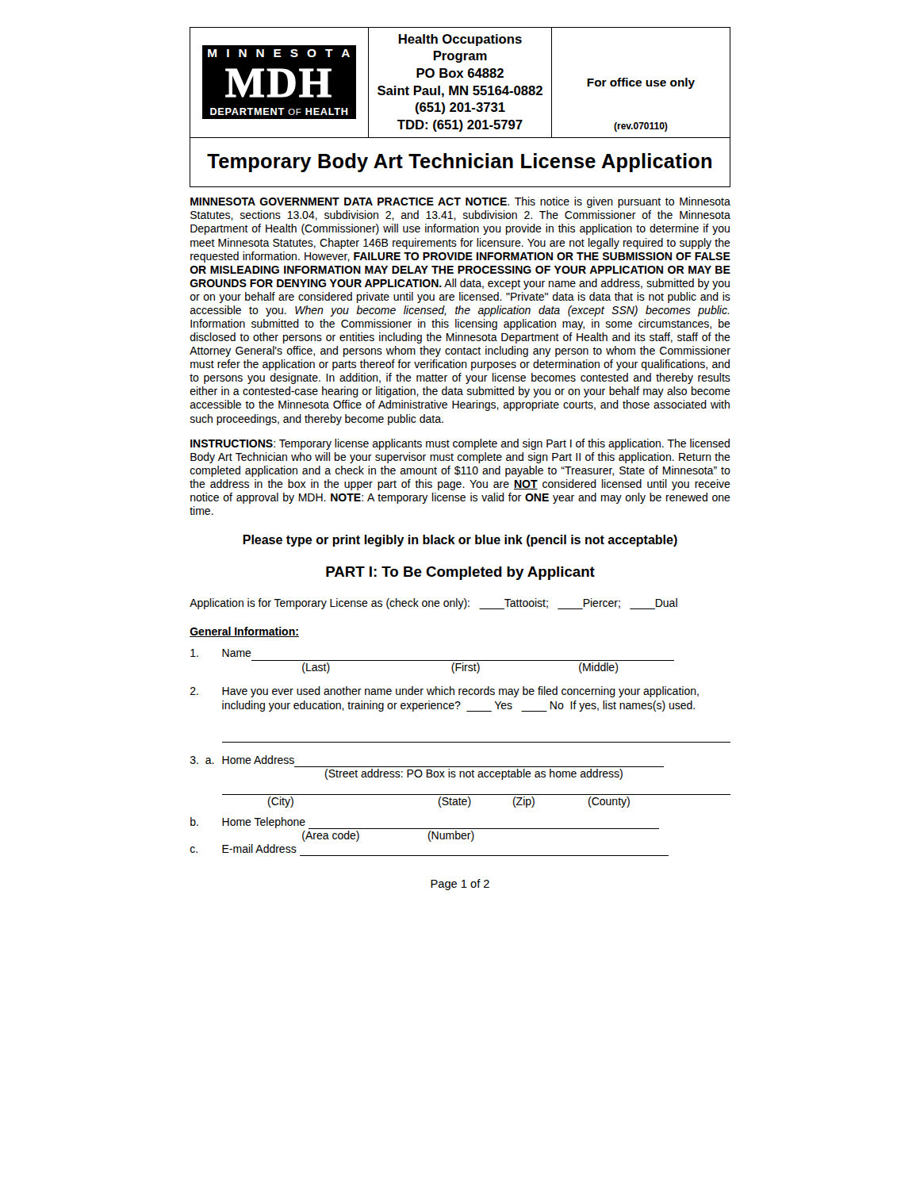| M I N N E S O T A MDH DEPARTMENT OF HEALTH | Health Occupations Program PO Box 64882 Saint Paul, MN 55164-0882 (651) 201-3731 TDD: (651) 201-5797 | For office use only (rev.070110) |
Temporary Body Art Technician License Application
MINNESOTA GOVERNMENT DATA PRACTICE ACT NOTICE. This notice is given pursuant to Minnesota Statutes, sections 13.04, subdivision 2, and 13.41, subdivision 2. The Commissioner of the Minnesota Department of Health (Commissioner) will use information you provide in this application to determine if you meet Minnesota Statutes, Chapter 146B requirements for licensure. You are not legally required to supply the requested information. However, FAILURE TO PROVIDE INFORMATION OR THE SUBMISSION OF FALSE OR MISLEADING INFORMATION MAY DELAY THE PROCESSING OF YOUR APPLICATION OR MAY BE GROUNDS FOR DENYING YOUR APPLICATION. All data, except your name and address, submitted by you or on your behalf are considered private until you are licensed. "Private" data is data that is not public and is accessible to you. When you become licensed, the application data (except SSN) becomes public. Information submitted to the Commissioner in this licensing application may, in some circumstances, be disclosed to other persons or entities including the Minnesota Department of Health and its staff, staff of the Attorney General's office, and persons whom they contact including any person to whom the Commissioner must refer the application or parts thereof for verification purposes or determination of your qualifications, and to persons you designate. In addition, if the matter of your license becomes contested and thereby results either in a contested-case hearing or litigation, the data submitted by you or on your behalf may also become accessible to the Minnesota Office of Administrative Hearings, appropriate courts, and those associated with such proceedings, and thereby become public data.
INSTRUCTIONS: Temporary license applicants must complete and sign Part I of this application. The licensed Body Art Technician who will be your supervisor must complete and sign Part II of this application. Return the completed application and a check in the amount of $110 and payable to “Treasurer, State of Minnesota” to the address in the box in the upper part of this page. You are NOT considered licensed until you receive notice of approval by MDH. NOTE: A temporary license is valid for ONE year and may only be renewed one time.
Please type or print legibly in black or blue ink (pencil is not acceptable)
PART I: To Be Completed by Applicant
Application is for Temporary License as (check one only): ____Tattooist; ____Piercer; ____Dual
General Information:
| 1. | Name (Last) (First) (Middle) |
| 2. | Have you ever used another name under which records may be filed concerning your application, including your education, training or experience? ____ Yes ____ No If yes, list names(s) used. |
| 3. a. | Home Address (Street address: PO Box is not acceptable as home address) (City) (State) (Zip) (County) |
| b. | Home Telephone (Area code) (Number) |
| c. | E-mail Address |
Page 1 of 2